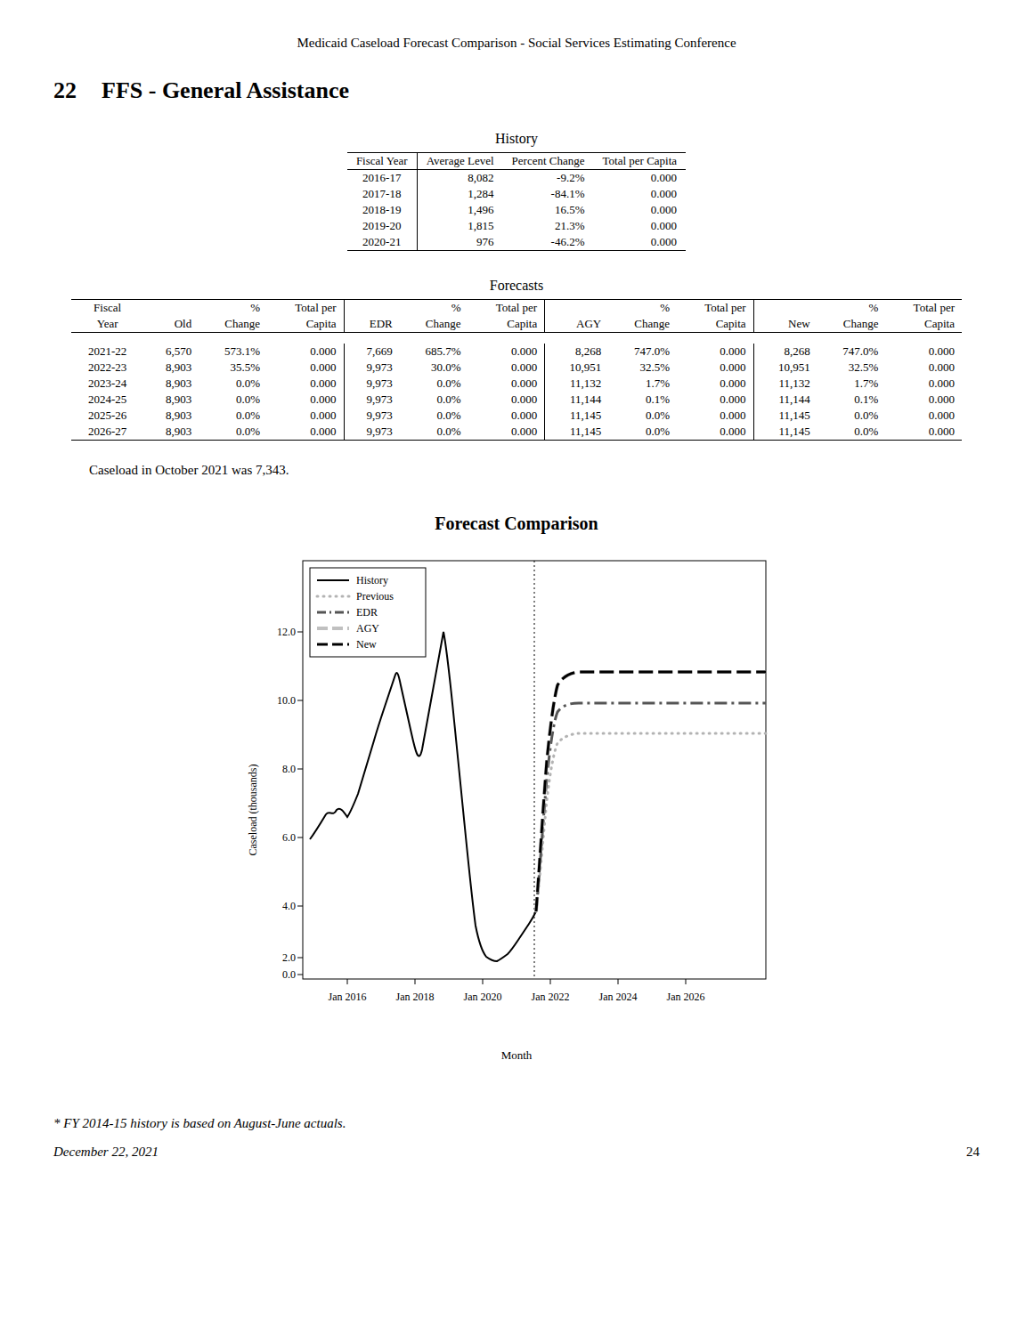Medicaid Caseload Forecast Comparison - Social Services Estimating Conference
22 FFS - General Assistance
History
| Fiscal Year | Average Level | Percent Change | Total per Capita |
| --- | --- | --- | --- |
| 2016-17 | 8,082 | -9.2% | 0.000 |
| 2017-18 | 1,284 | -84.1% | 0.000 |
| 2018-19 | 1,496 | 16.5% | 0.000 |
| 2019-20 | 1,815 | 21.3% | 0.000 |
| 2020-21 | 976 | -46.2% | 0.000 |
Forecasts
| Fiscal | | % | Total per | | % | Total per | | % | Total per | | % | Total per |
| --- | --- | --- | --- | --- | --- | --- | --- | --- | --- | --- | --- | --- |
| Year | Old | Change | Capita | EDR | Change | Capita | AGY | Change | Capita | New | Change | Capita |
| 2021-22 | 6,570 | 573.1% | 0.000 | 7,669 | 685.7% | 0.000 | 8,268 | 747.0% | 0.000 | 8,268 | 747.0% | 0.000 |
| 2022-23 | 8,903 | 35.5% | 0.000 | 9,973 | 30.0% | 0.000 | 10,951 | 32.5% | 0.000 | 10,951 | 32.5% | 0.000 |
| 2023-24 | 8,903 | 0.0% | 0.000 | 9,973 | 0.0% | 0.000 | 11,132 | 1.7% | 0.000 | 11,132 | 1.7% | 0.000 |
| 2024-25 | 8,903 | 0.0% | 0.000 | 9,973 | 0.0% | 0.000 | 11,144 | 0.1% | 0.000 | 11,144 | 0.1% | 0.000 |
| 2025-26 | 8,903 | 0.0% | 0.000 | 9,973 | 0.0% | 0.000 | 11,145 | 0.0% | 0.000 | 11,145 | 0.0% | 0.000 |
| 2026-27 | 8,903 | 0.0% | 0.000 | 9,973 | 0.0% | 0.000 | 11,145 | 0.0% | 0.000 | 11,145 | 0.0% | 0.000 |
Caseload in October 2021 was 7,343.
Forecast Comparison
Caseload (thousands) 12.0 10.0 8.0 6.0 4.0 2.0 0.0 Jan 2016 Jan 2018 Jan 2020 Jan 2022 Jan 2024 Jan 2026 History Previous EDR AGY New
Month
* FY 2014-15 history is based on August-June actuals.
December 22, 2021
24